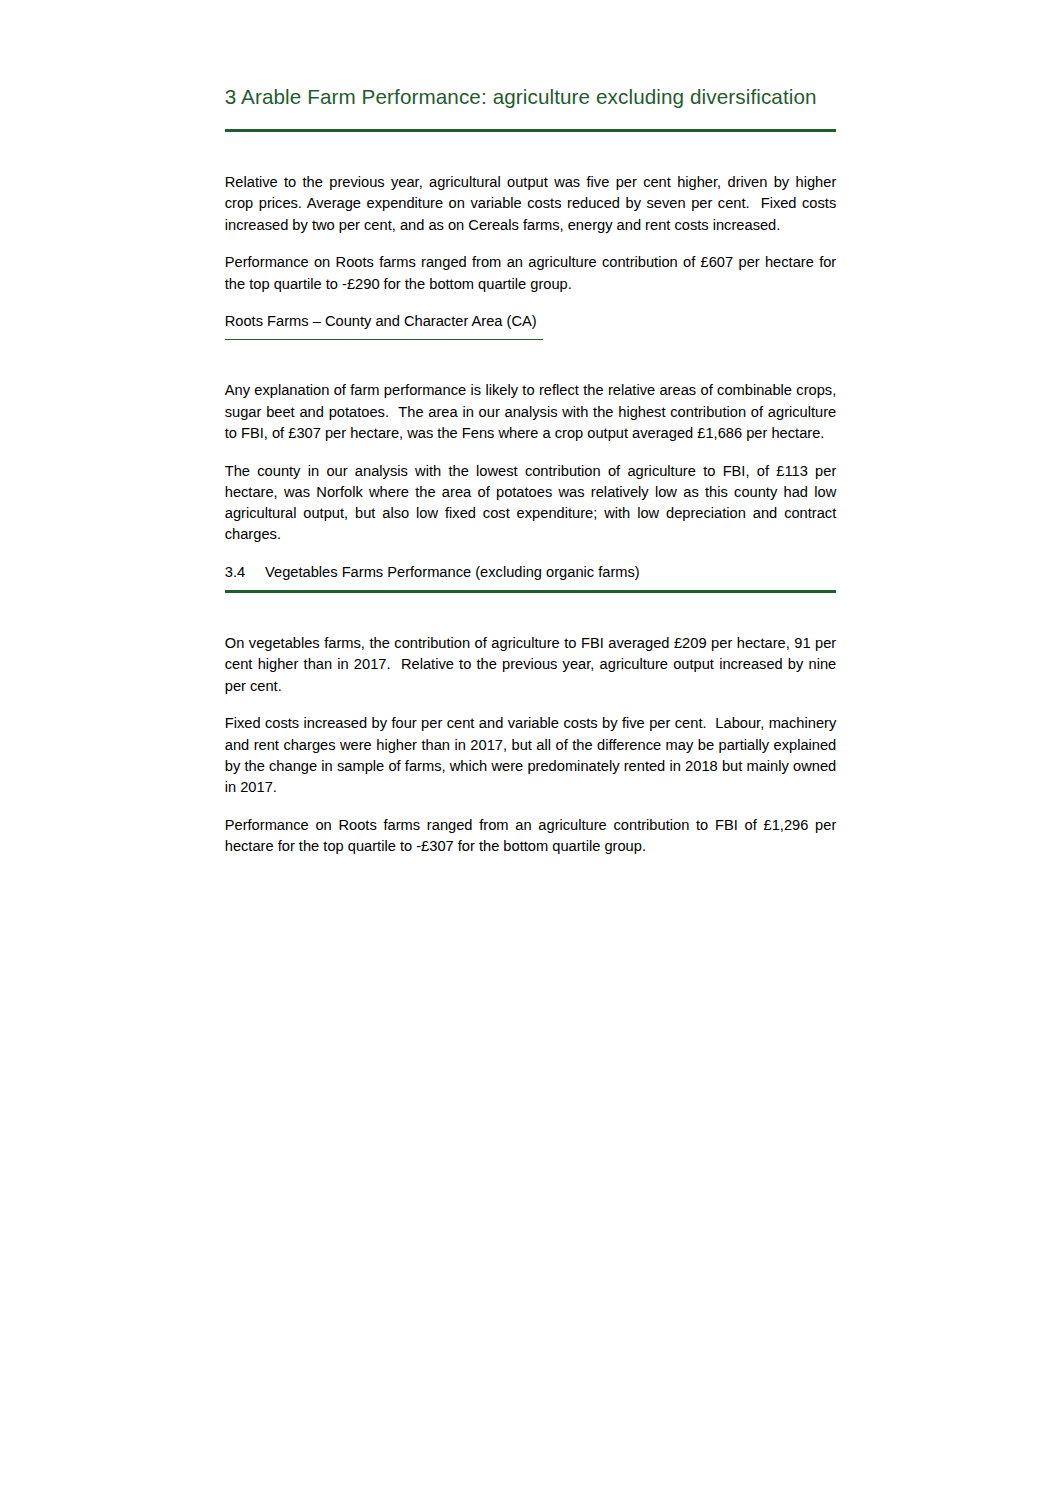3 Arable Farm Performance: agriculture excluding diversification
Relative to the previous year, agricultural output was five per cent higher, driven by higher crop prices. Average expenditure on variable costs reduced by seven per cent. Fixed costs increased by two per cent, and as on Cereals farms, energy and rent costs increased.
Performance on Roots farms ranged from an agriculture contribution of £607 per hectare for the top quartile to -£290 for the bottom quartile group.
Roots Farms – County and Character Area (CA)
Any explanation of farm performance is likely to reflect the relative areas of combinable crops, sugar beet and potatoes. The area in our analysis with the highest contribution of agriculture to FBI, of £307 per hectare, was the Fens where a crop output averaged £1,686 per hectare.
The county in our analysis with the lowest contribution of agriculture to FBI, of £113 per hectare, was Norfolk where the area of potatoes was relatively low as this county had low agricultural output, but also low fixed cost expenditure; with low depreciation and contract charges.
3.4 Vegetables Farms Performance (excluding organic farms)
On vegetables farms, the contribution of agriculture to FBI averaged £209 per hectare, 91 per cent higher than in 2017. Relative to the previous year, agriculture output increased by nine per cent.
Fixed costs increased by four per cent and variable costs by five per cent. Labour, machinery and rent charges were higher than in 2017, but all of the difference may be partially explained by the change in sample of farms, which were predominately rented in 2018 but mainly owned in 2017.
Performance on Roots farms ranged from an agriculture contribution to FBI of £1,296 per hectare for the top quartile to -£307 for the bottom quartile group.